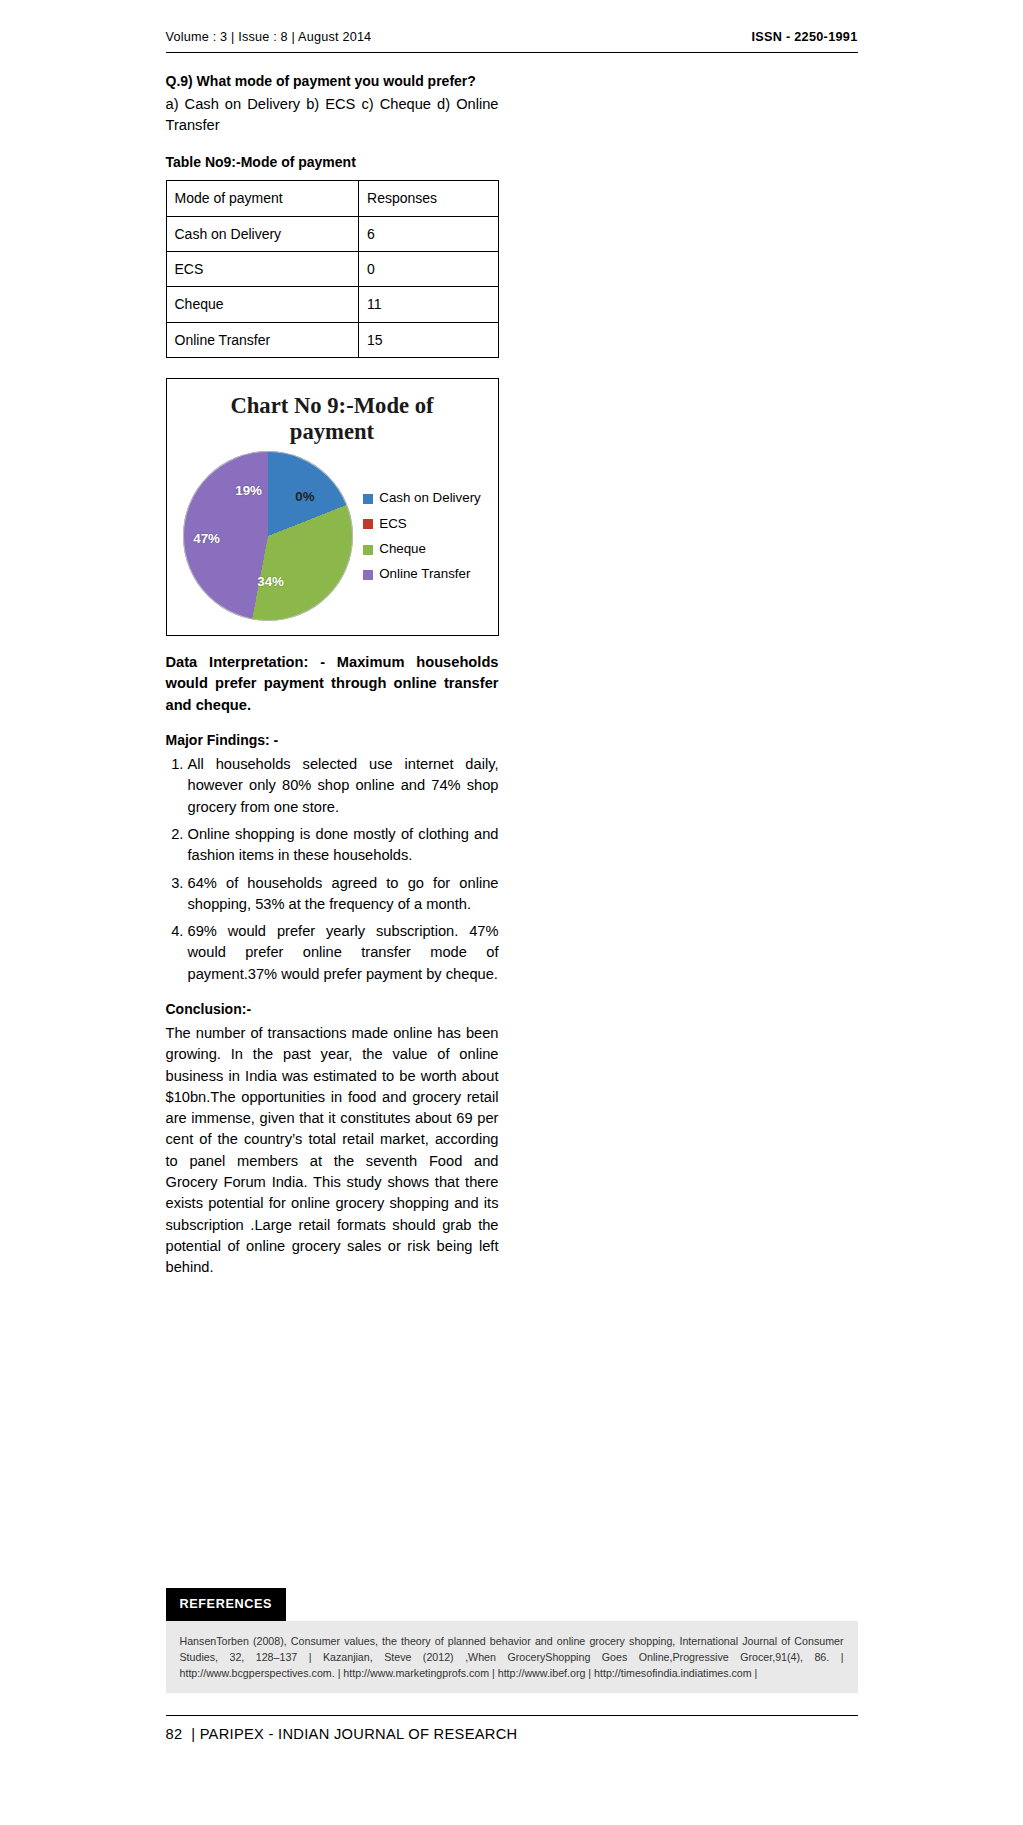Volume : 3 | Issue : 8 | August 2014 ISSN - 2250-1991
Q.9) What mode of payment you would prefer?
a) Cash on Delivery b) ECS c) Cheque d) Online Transfer
Table No9:-Mode of payment
| Mode of payment | Responses |
| Cash on Delivery | 6 |
| ECS | 0 |
| Cheque | 11 |
| Online Transfer | 15 |
Chart No 9:-Mode of
payment
19% 0% 34% 47%
Cash on Delivery
ECS
Cheque
Online Transfer
Data Interpretation: - Maximum households would prefer payment through online transfer and cheque.
Major Findings: -
All households selected use internet daily, however only 80% shop online and 74% shop grocery from one store.
Online shopping is done mostly of clothing and fashion items in these households.
64% of households agreed to go for online shopping, 53% at the frequency of a month.
69% would prefer yearly subscription. 47% would prefer online transfer mode of payment.37% would prefer payment by cheque.
Conclusion:-
The number of transactions made online has been growing. In the past year, the value of online business in India was estimated to be worth about $10bn.The opportunities in food and grocery retail are immense, given that it constitutes about 69 per cent of the country’s total retail market, according to panel members at the seventh Food and Grocery Forum India. This study shows that there exists potential for online grocery shopping and its subscription .Large retail formats should grab the potential of online grocery sales or risk being left behind.
REFERENCES
HansenTorben (2008), Consumer values, the theory of planned behavior and online grocery shopping, International Journal of Consumer Studies, 32, 128–137 | Kazanjian, Steve (2012) ,When GroceryShopping Goes Online,Progressive Grocer,91(4), 86. | http://www.bcgperspectives.com. | http://www.marketingprofs.com | http://www.ibef.org | http://timesofindia.indiatimes.com |
82 | PARIPEX - INDIAN JOURNAL OF RESEARCH